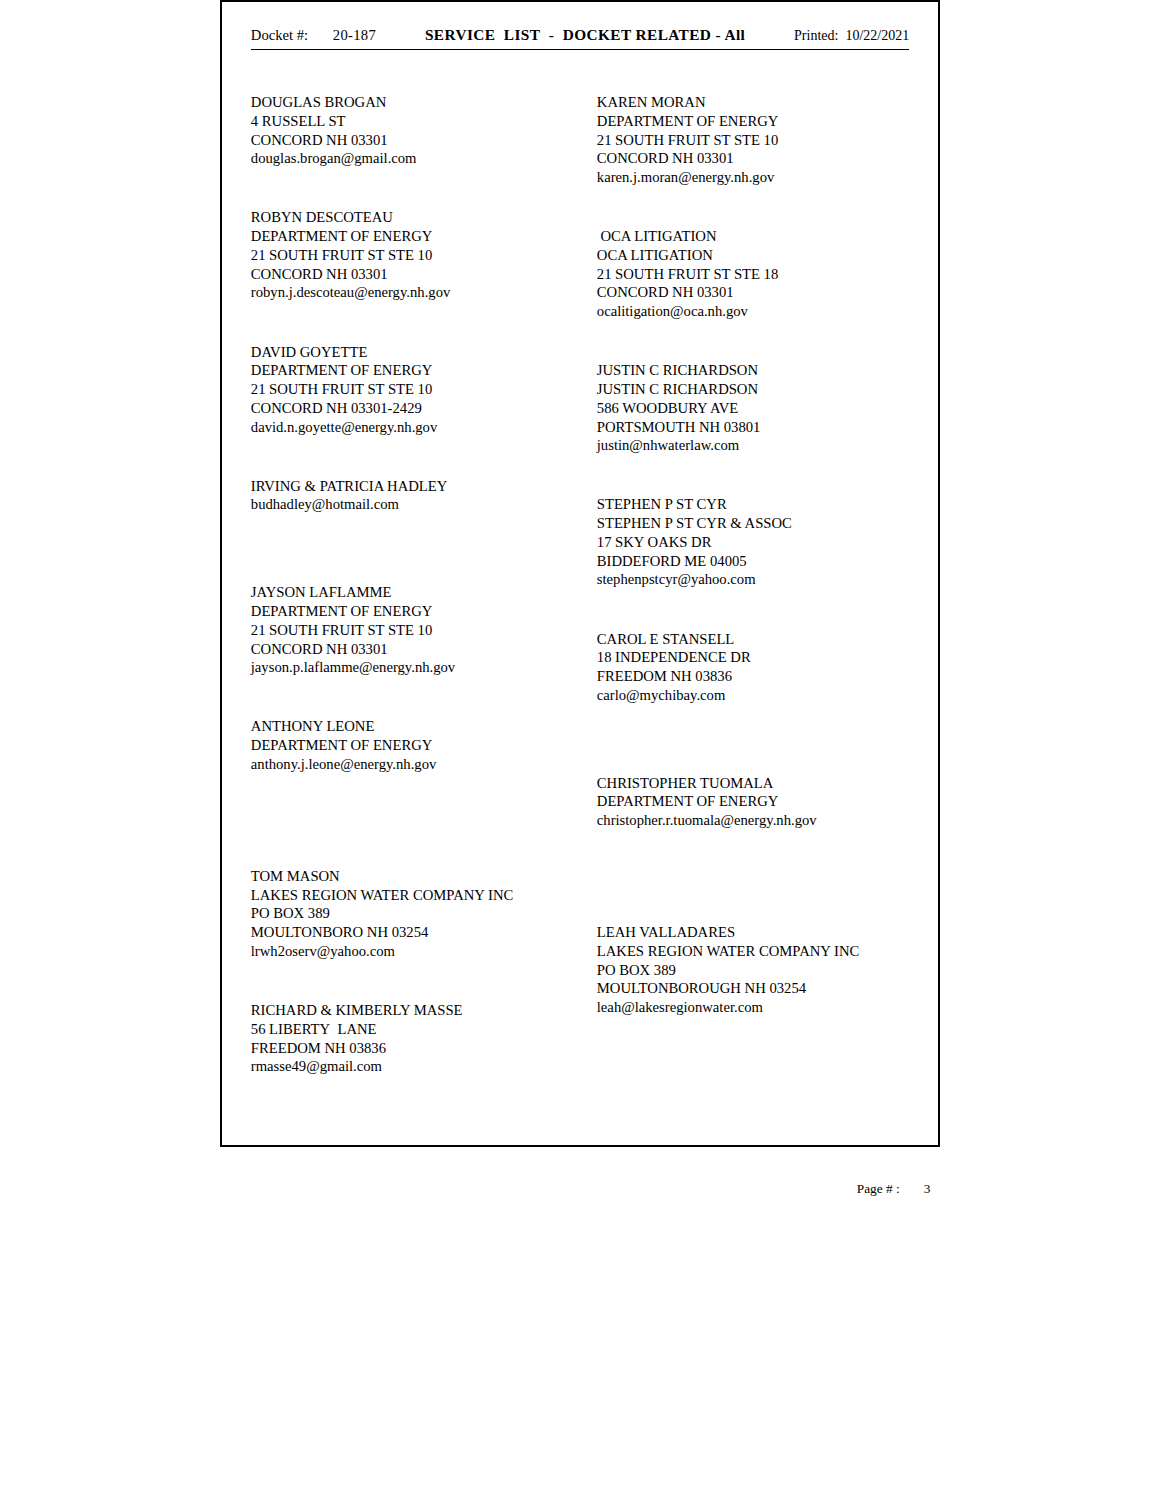Docket #: 20-187
SERVICE LIST - DOCKET RELATED - All
Printed: 10/22/2021
DOUGLAS BROGAN
4 RUSSELL ST
CONCORD NH 03301
douglas.brogan@gmail.com
ROBYN DESCOTEAU
DEPARTMENT OF ENERGY
21 SOUTH FRUIT ST STE 10
CONCORD NH 03301
robyn.j.descoteau@energy.nh.gov
DAVID GOYETTE
DEPARTMENT OF ENERGY
21 SOUTH FRUIT ST STE 10
CONCORD NH 03301-2429
david.n.goyette@energy.nh.gov
IRVING & PATRICIA HADLEY
budhadley@hotmail.com
JAYSON LAFLAMME
DEPARTMENT OF ENERGY
21 SOUTH FRUIT ST STE 10
CONCORD NH 03301
jayson.p.laflamme@energy.nh.gov
ANTHONY LEONE
DEPARTMENT OF ENERGY
anthony.j.leone@energy.nh.gov
TOM MASON
LAKES REGION WATER COMPANY INC
PO BOX 389
MOULTONBORO NH 03254
lrwh2oserv@yahoo.com
RICHARD & KIMBERLY MASSE
56 LIBERTY LANE
FREEDOM NH 03836
rmasse49@gmail.com
KAREN MORAN
DEPARTMENT OF ENERGY
21 SOUTH FRUIT ST STE 10
CONCORD NH 03301
karen.j.moran@energy.nh.gov
OCA LITIGATION
OCA LITIGATION
21 SOUTH FRUIT ST STE 18
CONCORD NH 03301
ocalitigation@oca.nh.gov
JUSTIN C RICHARDSON
JUSTIN C RICHARDSON
586 WOODBURY AVE
PORTSMOUTH NH 03801
justin@nhwaterlaw.com
STEPHEN P ST CYR
STEPHEN P ST CYR & ASSOC
17 SKY OAKS DR
BIDDEFORD ME 04005
stephenpstcyr@yahoo.com
CAROL E STANSELL
18 INDEPENDENCE DR
FREEDOM NH 03836
carlo@mychibay.com
CHRISTOPHER TUOMALA
DEPARTMENT OF ENERGY
christopher.r.tuomala@energy.nh.gov
LEAH VALLADARES
LAKES REGION WATER COMPANY INC
PO BOX 389
MOULTONBOROUGH NH 03254
leah@lakesregionwater.com
Page # :3